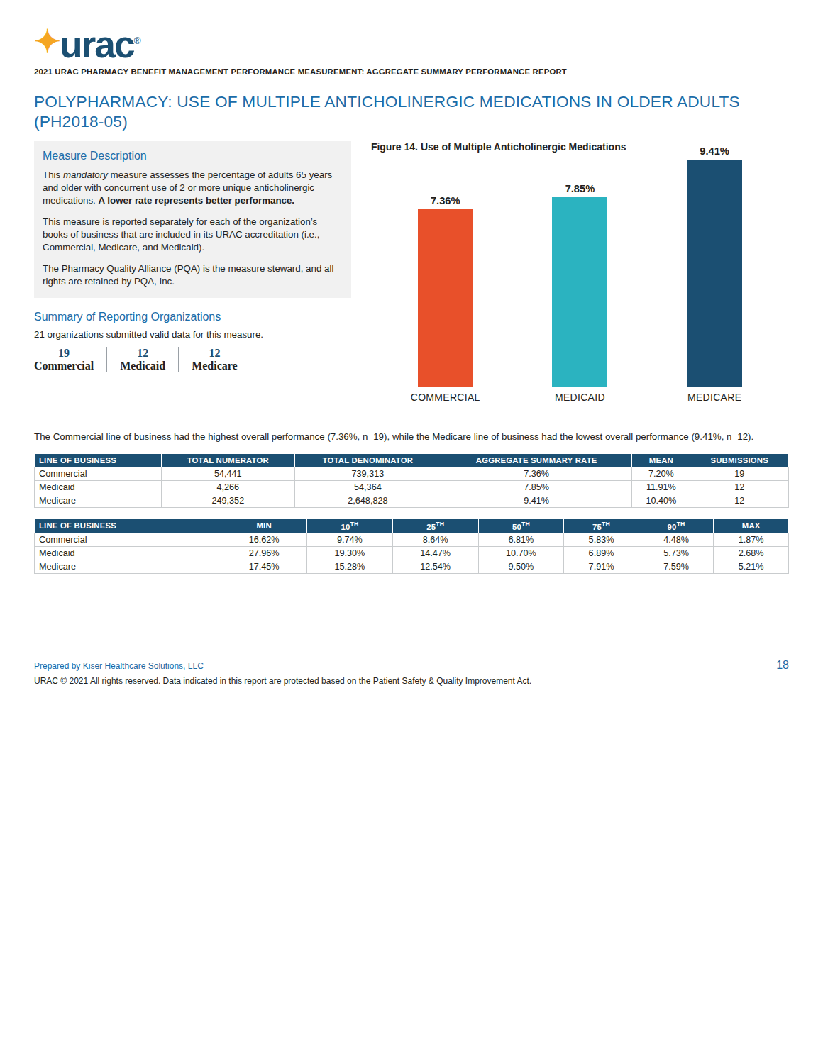✦urac®
2021 URAC PHARMACY BENEFIT MANAGEMENT PERFORMANCE MEASUREMENT: AGGREGATE SUMMARY PERFORMANCE REPORT
POLYPHARMACY: USE OF MULTIPLE ANTICHOLINERGIC MEDICATIONS IN OLDER ADULTS (PH2018-05)
Measure Description
This mandatory measure assesses the percentage of adults 65 years and older with concurrent use of 2 or more unique anticholinergic medications. A lower rate represents better performance.
This measure is reported separately for each of the organization’s books of business that are included in its URAC accreditation (i.e., Commercial, Medicare, and Medicaid).
The Pharmacy Quality Alliance (PQA) is the measure steward, and all rights are retained by PQA, Inc.
Summary of Reporting Organizations
21 organizations submitted valid data for this measure.
19
Commercial
12
Medicaid
12
Medicare
Figure 14. Use of Multiple Anticholinergic Medications
7.36%
7.85%
9.41%
COMMERCIAL
MEDICAID
MEDICARE
The Commercial line of business had the highest overall performance (7.36%, n=19), while the Medicare line of business had the lowest overall performance (9.41%, n=12).
| LINE OF BUSINESS | TOTAL NUMERATOR | TOTAL DENOMINATOR | AGGREGATE SUMMARY RATE | MEAN | SUBMISSIONS |
| --- | --- | --- | --- | --- | --- |
| Commercial | 54,441 | 739,313 | 7.36% | 7.20% | 19 |
| Medicaid | 4,266 | 54,364 | 7.85% | 11.91% | 12 |
| Medicare | 249,352 | 2,648,828 | 9.41% | 10.40% | 12 |
| LINE OF BUSINESS | MIN | 10 TH | 25 TH | 50 TH | 75 TH | 90 TH | MAX |
| --- | --- | --- | --- | --- | --- | --- | --- |
| Commercial | 16.62% | 9.74% | 8.64% | 6.81% | 5.83% | 4.48% | 1.87% |
| Medicaid | 27.96% | 19.30% | 14.47% | 10.70% | 6.89% | 5.73% | 2.68% |
| Medicare | 17.45% | 15.28% | 12.54% | 9.50% | 7.91% | 7.59% | 5.21% |
Prepared by Kiser Healthcare Solutions, LLC
18
URAC © 2021 All rights reserved. Data indicated in this report are protected based on the Patient Safety & Quality Improvement Act.